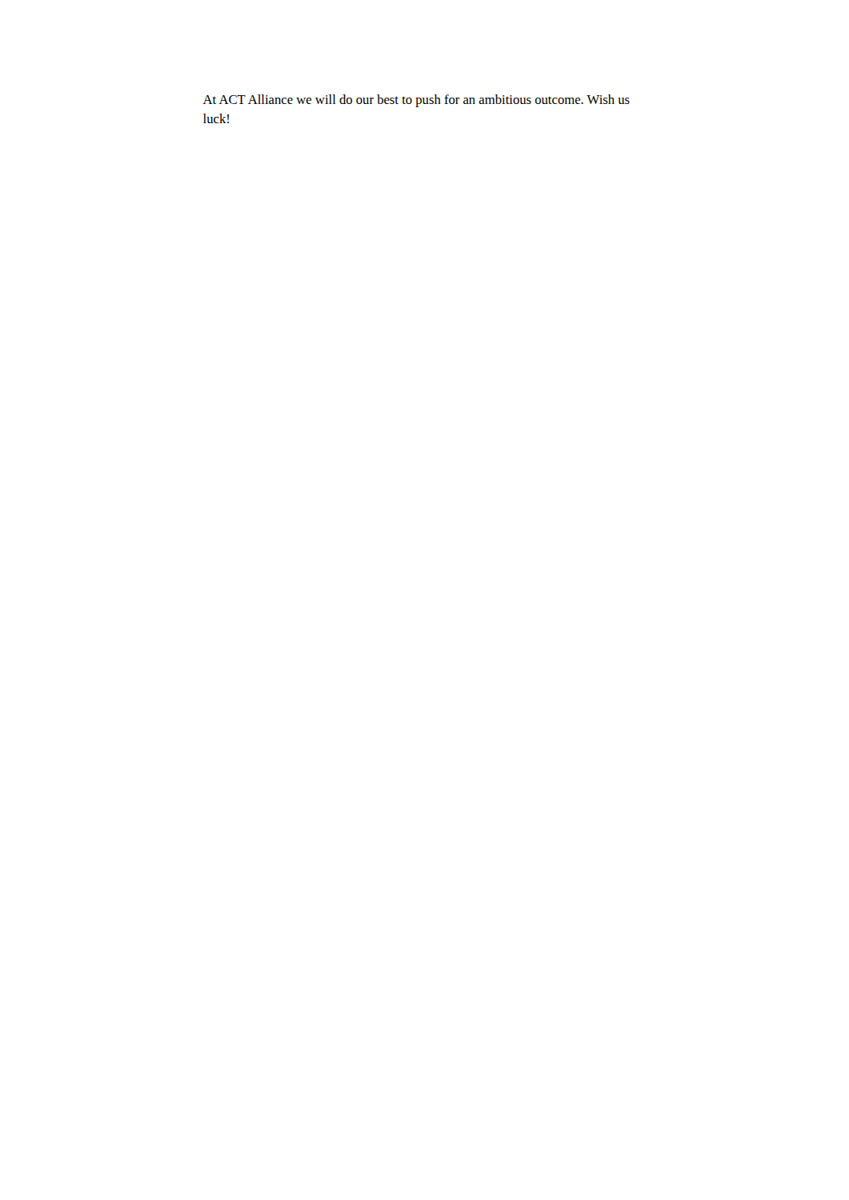At ACT Alliance we will do our best to push for an ambitious outcome. Wish us luck!